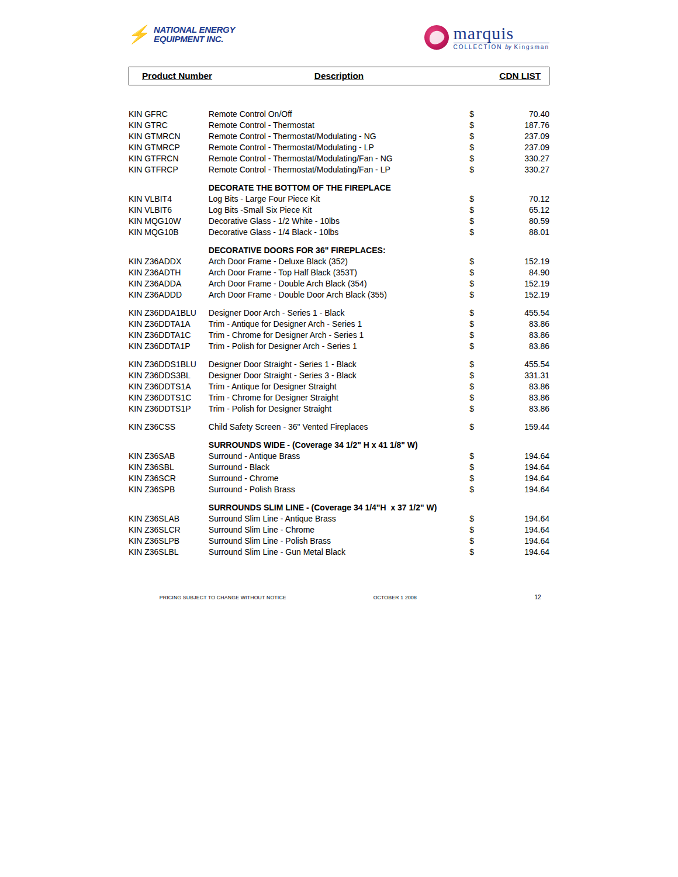⚡
NATIONAL ENERGY
EQUIPMENT INC.
marquis
COLLECTION by Kingsman
| Product Number | Description | CDN LIST |
| KIN GFRC | Remote Control On/Off | $ | 70.40 |
| KIN GTRC | Remote Control - Thermostat | $ | 187.76 |
| KIN GTMRCN | Remote Control - Thermostat/Modulating - NG | $ | 237.09 |
| KIN GTMRCP | Remote Control - Thermostat/Modulating - LP | $ | 237.09 |
| KIN GTFRCN | Remote Control - Thermostat/Modulating/Fan - NG | $ | 330.27 |
| KIN GTFRCP | Remote Control - Thermostat/Modulating/Fan - LP | $ | 330.27 |
| | DECORATE THE BOTTOM OF THE FIREPLACE | | |
| KIN VLBIT4 | Log Bits - Large Four Piece Kit | $ | 70.12 |
| KIN VLBIT6 | Log Bits -Small Six Piece Kit | $ | 65.12 |
| KIN MQG10W | Decorative Glass - 1/2 White - 10lbs | $ | 80.59 |
| KIN MQG10B | Decorative Glass - 1/4 Black - 10lbs | $ | 88.01 |
| | DECORATIVE DOORS FOR 36" FIREPLACES: | | |
| KIN Z36ADDX | Arch Door Frame - Deluxe Black (352) | $ | 152.19 |
| KIN Z36ADTH | Arch Door Frame - Top Half Black (353T) | $ | 84.90 |
| KIN Z36ADDA | Arch Door Frame - Double Arch Black (354) | $ | 152.19 |
| KIN Z36ADDD | Arch Door Frame - Double Door Arch Black (355) | $ | 152.19 |
| KIN Z36DDA1BLU | Designer Door Arch - Series 1 - Black | $ | 455.54 |
| KIN Z36DDTA1A | Trim - Antique for Designer Arch - Series 1 | $ | 83.86 |
| KIN Z36DDTA1C | Trim - Chrome for Designer Arch - Series 1 | $ | 83.86 |
| KIN Z36DDTA1P | Trim - Polish for Designer Arch - Series 1 | $ | 83.86 |
| KIN Z36DDS1BLU | Designer Door Straight - Series 1 - Black | $ | 455.54 |
| KIN Z36DDS3BL | Designer Door Straight - Series 3 - Black | $ | 331.31 |
| KIN Z36DDTS1A | Trim - Antique for Designer Straight | $ | 83.86 |
| KIN Z36DDTS1C | Trim - Chrome for Designer Straight | $ | 83.86 |
| KIN Z36DDTS1P | Trim - Polish for Designer Straight | $ | 83.86 |
| KIN Z36CSS | Child Safety Screen - 36" Vented Fireplaces | $ | 159.44 |
| | SURROUNDS WIDE - (Coverage 34 1/2" H x 41 1/8" W) | | |
| KIN Z36SAB | Surround - Antique Brass | $ | 194.64 |
| KIN Z36SBL | Surround - Black | $ | 194.64 |
| KIN Z36SCR | Surround - Chrome | $ | 194.64 |
| KIN Z36SPB | Surround - Polish Brass | $ | 194.64 |
| | SURROUNDS SLIM LINE - (Coverage 34 1/4"H x 37 1/2" W) | | |
| KIN Z36SLAB | Surround Slim Line - Antique Brass | $ | 194.64 |
| KIN Z36SLCR | Surround Slim Line - Chrome | $ | 194.64 |
| KIN Z36SLPB | Surround Slim Line - Polish Brass | $ | 194.64 |
| KIN Z36SLBL | Surround Slim Line - Gun Metal Black | $ | 194.64 |
PRICING SUBJECT TO CHANGE WITHOUT NOTICE OCTOBER 1 2008 12